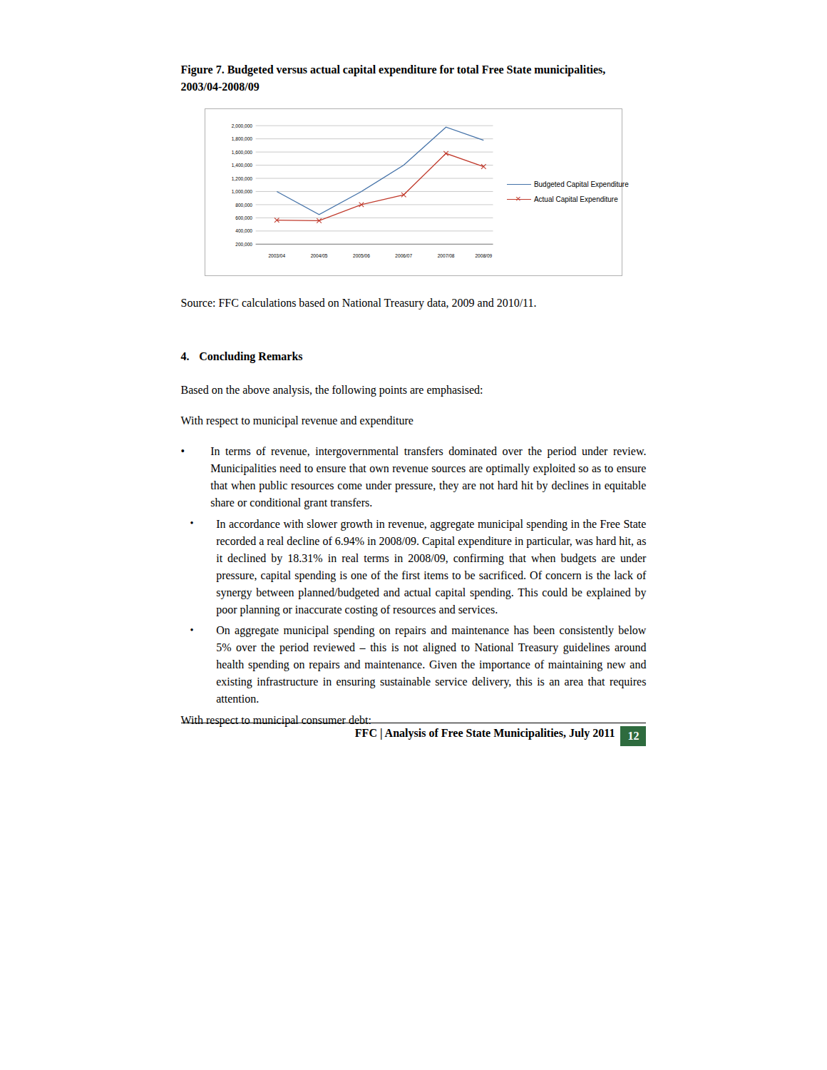Figure 7. Budgeted versus actual capital expenditure for total Free State municipalities, 2003/04-2008/09
2,000,000 1,800,000 1,600,000 1,400,000 1,200,000 1,000,000 800,000 600,000 400,000 200,000 2003/04 2004/05 2005/06 2006/07 2007/08 2008/09
Budgeted Capital Expenditure
Actual Capital Expenditure
Source: FFC calculations based on National Treasury data, 2009 and 2010/11.
4. Concluding Remarks
Based on the above analysis, the following points are emphasised:
With respect to municipal revenue and expenditure
In terms of revenue, intergovernmental transfers dominated over the period under review. Municipalities need to ensure that own revenue sources are optimally exploited so as to ensure that when public resources come under pressure, they are not hard hit by declines in equitable share or conditional grant transfers.
In accordance with slower growth in revenue, aggregate municipal spending in the Free State recorded a real decline of 6.94% in 2008/09. Capital expenditure in particular, was hard hit, as it declined by 18.31% in real terms in 2008/09, confirming that when budgets are under pressure, capital spending is one of the first items to be sacrificed. Of concern is the lack of synergy between planned/budgeted and actual capital spending. This could be explained by poor planning or inaccurate costing of resources and services.
On aggregate municipal spending on repairs and maintenance has been consistently below 5% over the period reviewed – this is not aligned to National Treasury guidelines around health spending on repairs and maintenance. Given the importance of maintaining new and existing infrastructure in ensuring sustainable service delivery, this is an area that requires attention.
With respect to municipal consumer debt:
FFC | Analysis of Free State Municipalities, July 2011
12